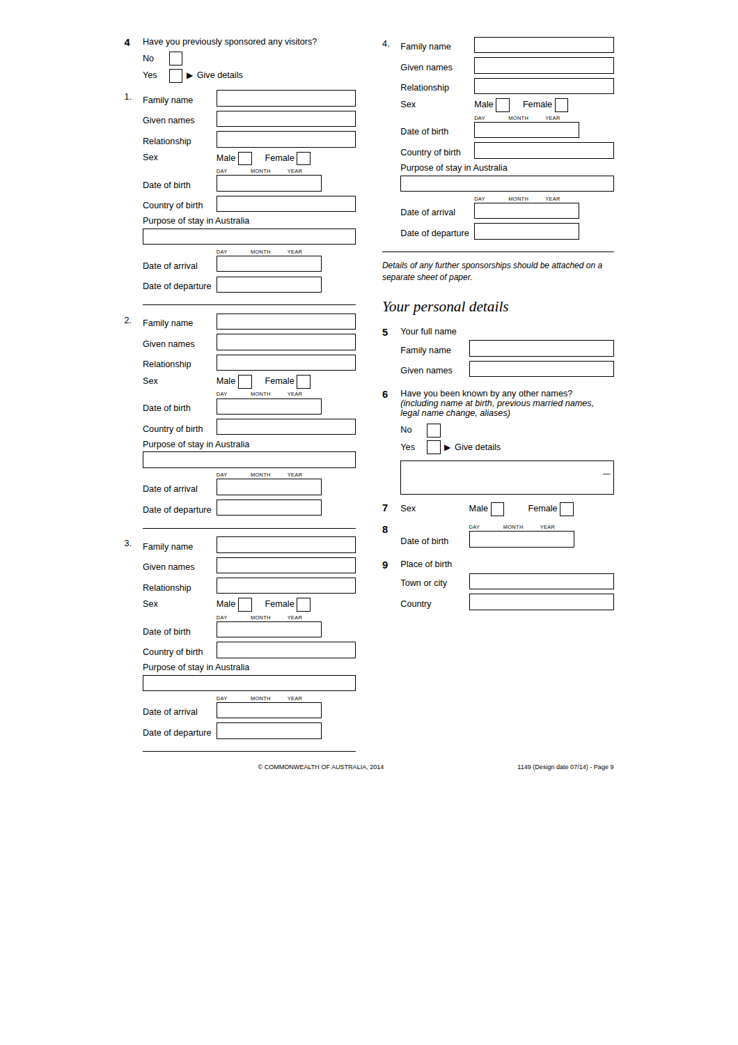4
Have you previously sponsored any visitors?
No
Yes ▶Give details
1.
Family name
Given names
Relationship
Sex
Male
Female
DAY MONTH YEAR
Date of birth
Country of birth
Purpose of stay in Australia
DAY MONTH YEAR
Date of arrival
Date of departure
2.
Family name
Given names
Relationship
Sex
Male
Female
DAY MONTH YEAR
Date of birth
Country of birth
Purpose of stay in Australia
DAY MONTH YEAR
Date of arrival
Date of departure
3.
Family name
Given names
Relationship
Sex
Male
Female
DAY MONTH YEAR
Date of birth
Country of birth
Purpose of stay in Australia
DAY MONTH YEAR
Date of arrival
Date of departure
4.
Family name
Given names
Relationship
Sex
Male
Female
DAY MONTH YEAR
Date of birth
Country of birth
Purpose of stay in Australia
DAY MONTH YEAR
Date of arrival
Date of departure
Details of any further sponsorships should be attached on a separate sheet of paper.
Your personal details
5
Your full name
Family name
Given names
6
Have you been known by any other names?
(including name at birth, previous married names, legal name change, aliases)
No
Yes ▶Give details
—
7
Sex
Male
Female
8
DAY MONTH YEAR
Date of birth
9
Place of birth
Town or city
Country
© COMMONWEALTH OF AUSTRALIA, 2014
1149 (Design date 07/14) - Page 9